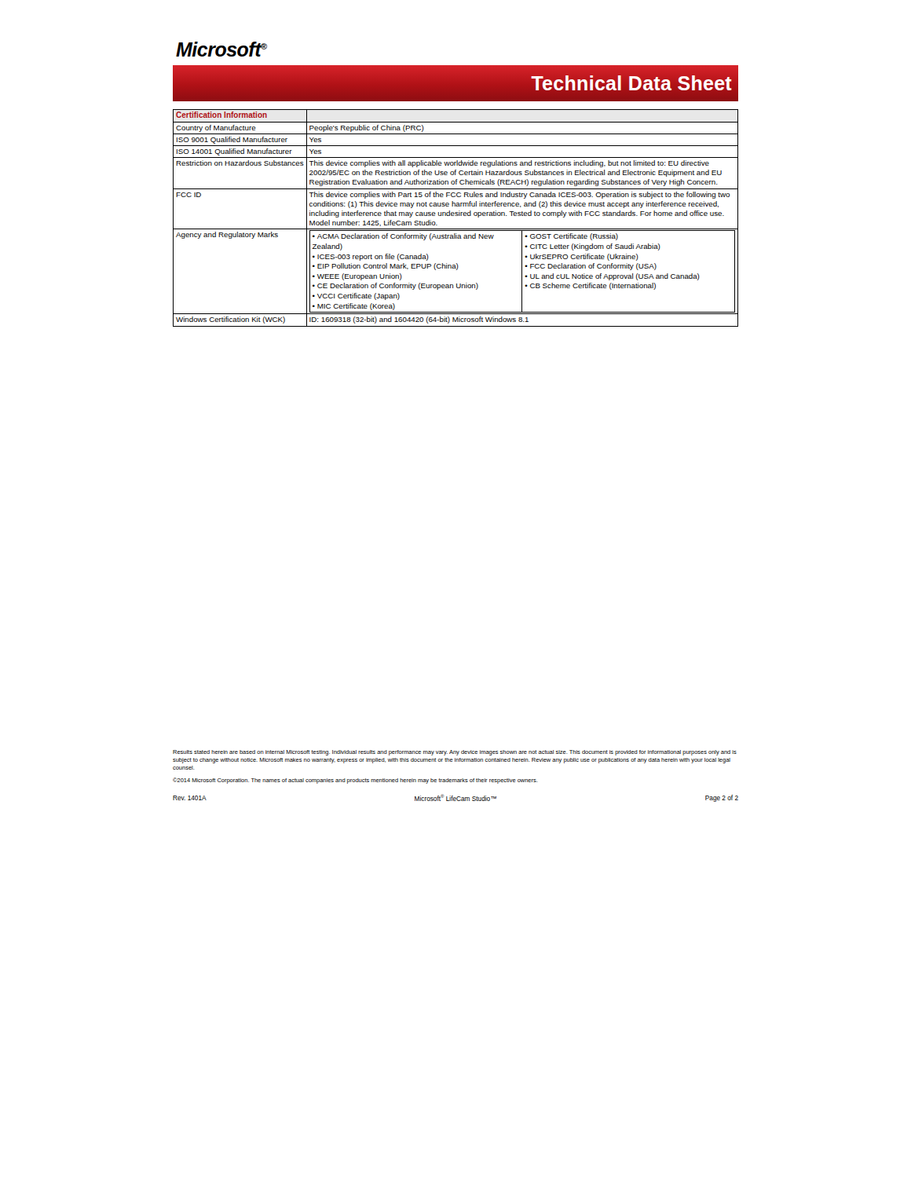Microsoft®
Technical Data Sheet
| Certification Information | |
| Country of Manufacture | People's Republic of China (PRC) |
| ISO 9001 Qualified Manufacturer | Yes |
| ISO 14001 Qualified Manufacturer | Yes |
| Restriction on Hazardous Substances | This device complies with all applicable worldwide regulations and restrictions including, but not limited to: EU directive 2002/95/EC on the Restriction of the Use of Certain Hazardous Substances in Electrical and Electronic Equipment and EU Registration Evaluation and Authorization of Chemicals (REACH) regulation regarding Substances of Very High Concern. |
| FCC ID | This device complies with Part 15 of the FCC Rules and Industry Canada ICES-003. Operation is subject to the following two conditions: (1) This device may not cause harmful interference, and (2) this device must accept any interference received, including interference that may cause undesired operation. Tested to comply with FCC standards. For home and office use. Model number: 1425, LifeCam Studio. |
| Agency and Regulatory Marks | / ACMA Declaration of Conformity (Australia and New Zealand) ICES-003 report on file (Canada) EIP Pollution Control Mark, EPUP (China) WEEE (European Union) CE Declaration of Conformity (European Union) VCCI Certificate (Japan) MIC Certificate (Korea) / GOST Certificate (Russia) CITC Letter (Kingdom of Saudi Arabia) UkrSEPRO Certificate (Ukraine) FCC Declaration of Conformity (USA) UL and cUL Notice of Approval (USA and Canada) CB Scheme Certificate (International) / |
| Windows Certification Kit (WCK) | ID: 1609318 (32-bit) and 1604420 (64-bit) Microsoft Windows 8.1 |
Results stated herein are based on internal Microsoft testing. Individual results and performance may vary. Any device images shown are not actual size. This document is provided for informational purposes only and is subject to change without notice. Microsoft makes no warranty, express or implied, with this document or the information contained herein. Review any public use or publications of any data herein with your local legal counsel.
©2014 Microsoft Corporation. The names of actual companies and products mentioned herein may be trademarks of their respective owners.
Rev. 1401A
Microsoft® LifeCam Studio™
Page 2 of 2